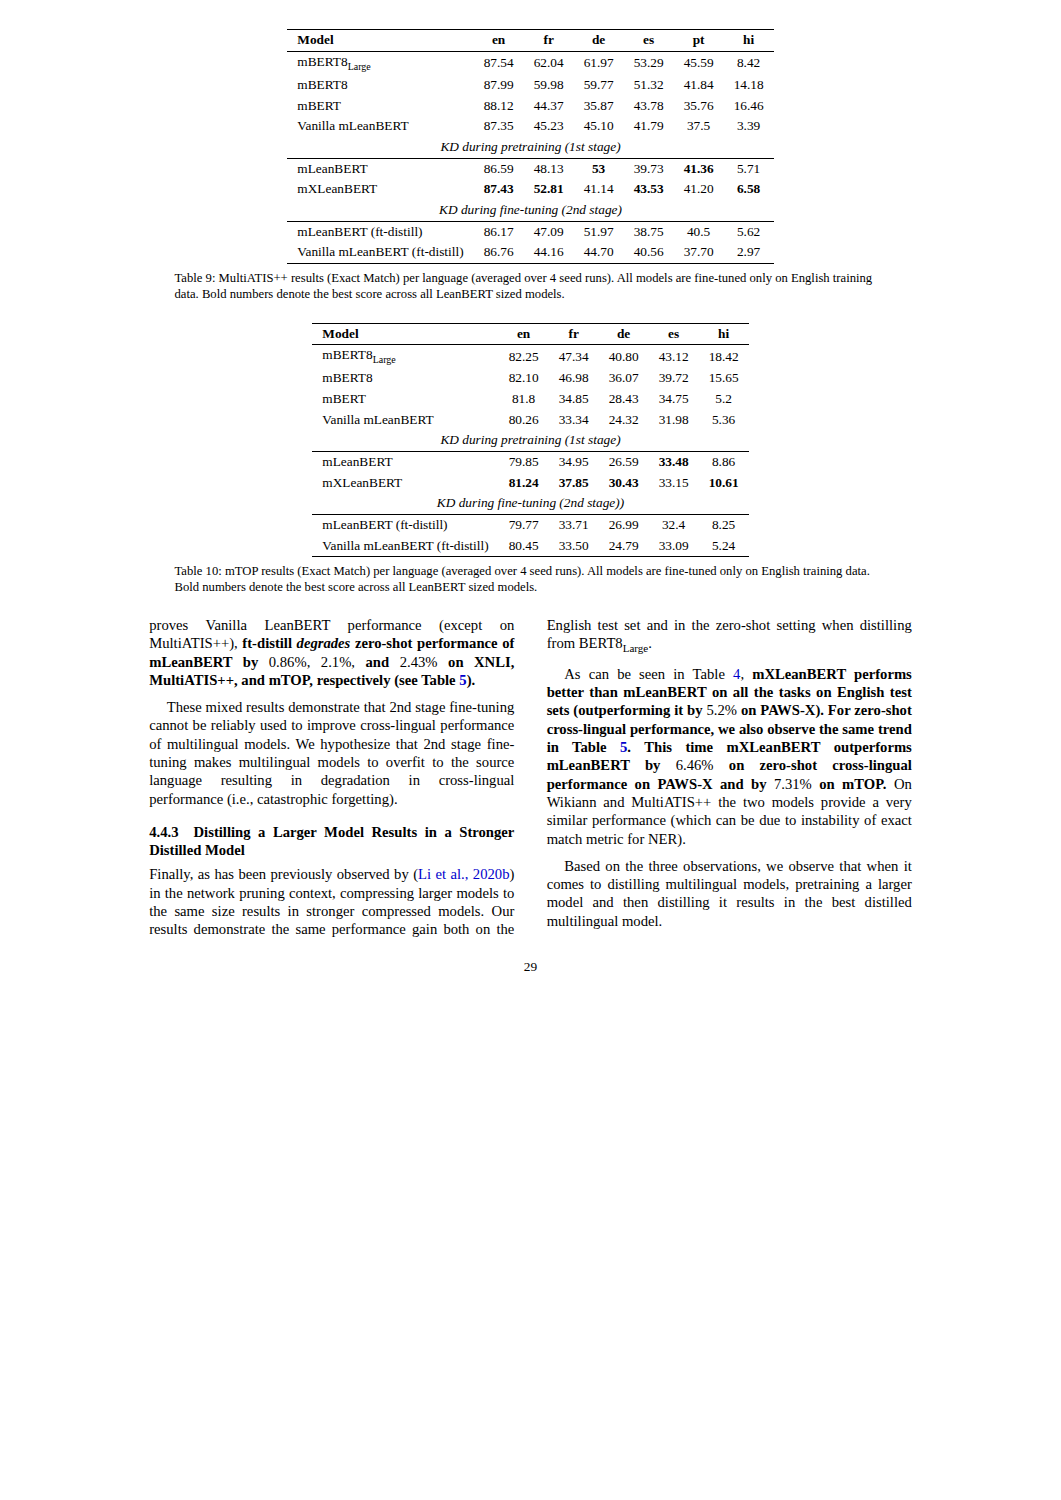| Model | en | fr | de | es | pt | hi |
| --- | --- | --- | --- | --- | --- | --- |
| mBERT8 Large | 87.54 | 62.04 | 61.97 | 53.29 | 45.59 | 8.42 |
| mBERT8 | 87.99 | 59.98 | 59.77 | 51.32 | 41.84 | 14.18 |
| mBERT | 88.12 | 44.37 | 35.87 | 43.78 | 35.76 | 16.46 |
| Vanilla mLeanBERT | 87.35 | 45.23 | 45.10 | 41.79 | 37.5 | 3.39 |
| KD during pretraining (1st stage) |
| mLeanBERT | 86.59 | 48.13 | 53 | 39.73 | 41.36 | 5.71 |
| mXLeanBERT | 87.43 | 52.81 | 41.14 | 43.53 | 41.20 | 6.58 |
| KD during fine-tuning (2nd stage) |
| mLeanBERT (ft-distill) | 86.17 | 47.09 | 51.97 | 38.75 | 40.5 | 5.62 |
| Vanilla mLeanBERT (ft-distill) | 86.76 | 44.16 | 44.70 | 40.56 | 37.70 | 2.97 |
Table 9: MultiATIS++ results (Exact Match) per language (averaged over 4 seed runs). All models are fine-tuned only on English training data. Bold numbers denote the best score across all LeanBERT sized models.
| Model | en | fr | de | es | hi |
| --- | --- | --- | --- | --- | --- |
| mBERT8 Large | 82.25 | 47.34 | 40.80 | 43.12 | 18.42 |
| mBERT8 | 82.10 | 46.98 | 36.07 | 39.72 | 15.65 |
| mBERT | 81.8 | 34.85 | 28.43 | 34.75 | 5.2 |
| Vanilla mLeanBERT | 80.26 | 33.34 | 24.32 | 31.98 | 5.36 |
| KD during pretraining (1st stage) |
| mLeanBERT | 79.85 | 34.95 | 26.59 | 33.48 | 8.86 |
| mXLeanBERT | 81.24 | 37.85 | 30.43 | 33.15 | 10.61 |
| KD during fine-tuning (2nd stage)) |
| mLeanBERT (ft-distill) | 79.77 | 33.71 | 26.99 | 32.4 | 8.25 |
| Vanilla mLeanBERT (ft-distill) | 80.45 | 33.50 | 24.79 | 33.09 | 5.24 |
Table 10: mTOP results (Exact Match) per language (averaged over 4 seed runs). All models are fine-tuned only on English training data. Bold numbers denote the best score across all LeanBERT sized models.
proves Vanilla LeanBERT performance (except on MultiATIS++), ft-distill degrades zero-shot performance of mLeanBERT by 0.86%, 2.1%, and 2.43% on XNLI, MultiATIS++, and mTOP, respectively (see Table 5).
These mixed results demonstrate that 2nd stage fine-tuning cannot be reliably used to improve cross-lingual performance of multilingual models. We hypothesize that 2nd stage fine-tuning makes multilingual models to overfit to the source language resulting in degradation in cross-lingual performance (i.e., catastrophic forgetting).
4.4.3 Distilling a Larger Model Results in a Stronger Distilled Model
Finally, as has been previously observed by (Li et al., 2020b) in the network pruning context, compressing larger models to the same size results in stronger compressed models. Our results demonstrate the same performance gain both on the English test set and in the zero-shot setting when distilling from BERT8Large.
As can be seen in Table 4, mXLeanBERT performs better than mLeanBERT on all the tasks on English test sets (outperforming it by 5.2% on PAWS-X). For zero-shot cross-lingual performance, we also observe the same trend in Table 5. This time mXLeanBERT outperforms mLeanBERT by 6.46% on zero-shot cross-lingual performance on PAWS-X and by 7.31% on mTOP. On Wikiann and MultiATIS++ the two models provide a very similar performance (which can be due to instability of exact match metric for NER).
Based on the three observations, we observe that when it comes to distilling multilingual models, pretraining a larger model and then distilling it results in the best distilled multilingual model.
29